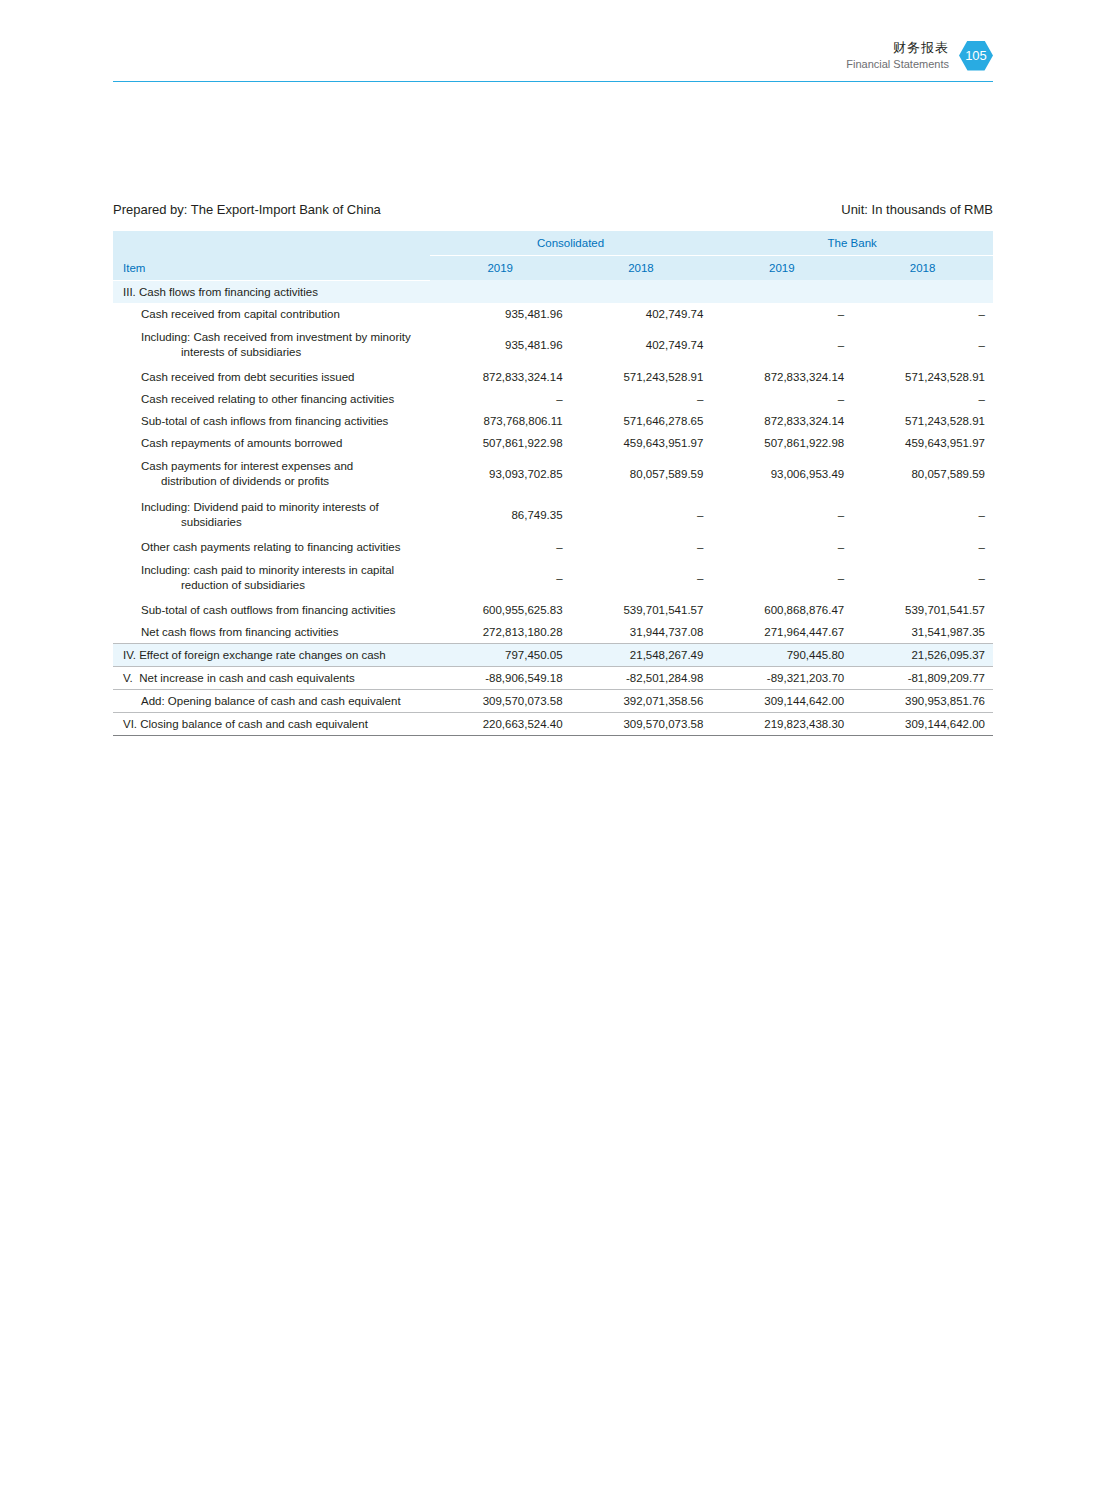财务报表
Financial Statements
105
Prepared by: The Export-Import Bank of China
Unit: In thousands of RMB
| Item | Consolidated | The Bank |
| --- | --- | --- |
| 2019 | 2018 | 2019 | 2018 |
| III. Cash flows from financing activities | | | | |
| Cash received from capital contribution | 935,481.96 | 402,749.74 | – | – |
| Including: Cash received from investment by minority interests of subsidiaries | 935,481.96 | 402,749.74 | – | – |
| Cash received from debt securities issued | 872,833,324.14 | 571,243,528.91 | 872,833,324.14 | 571,243,528.91 |
| Cash received relating to other financing activities | – | – | – | – |
| Sub-total of cash inflows from financing activities | 873,768,806.11 | 571,646,278.65 | 872,833,324.14 | 571,243,528.91 |
| Cash repayments of amounts borrowed | 507,861,922.98 | 459,643,951.97 | 507,861,922.98 | 459,643,951.97 |
| Cash payments for interest expenses and distribution of dividends or profits | 93,093,702.85 | 80,057,589.59 | 93,006,953.49 | 80,057,589.59 |
| Including: Dividend paid to minority interests of subsidiaries | 86,749.35 | – | – | – |
| Other cash payments relating to financing activities | – | – | – | – |
| Including: cash paid to minority interests in capital reduction of subsidiaries | – | – | – | – |
| Sub-total of cash outflows from financing activities | 600,955,625.83 | 539,701,541.57 | 600,868,876.47 | 539,701,541.57 |
| Net cash flows from financing activities | 272,813,180.28 | 31,944,737.08 | 271,964,447.67 | 31,541,987.35 |
| IV. Effect of foreign exchange rate changes on cash | 797,450.05 | 21,548,267.49 | 790,445.80 | 21,526,095.37 |
| V. Net increase in cash and cash equivalents | -88,906,549.18 | -82,501,284.98 | -89,321,203.70 | -81,809,209.77 |
| Add: Opening balance of cash and cash equivalent | 309,570,073.58 | 392,071,358.56 | 309,144,642.00 | 390,953,851.76 |
| VI. Closing balance of cash and cash equivalent | 220,663,524.40 | 309,570,073.58 | 219,823,438.30 | 309,144,642.00 |